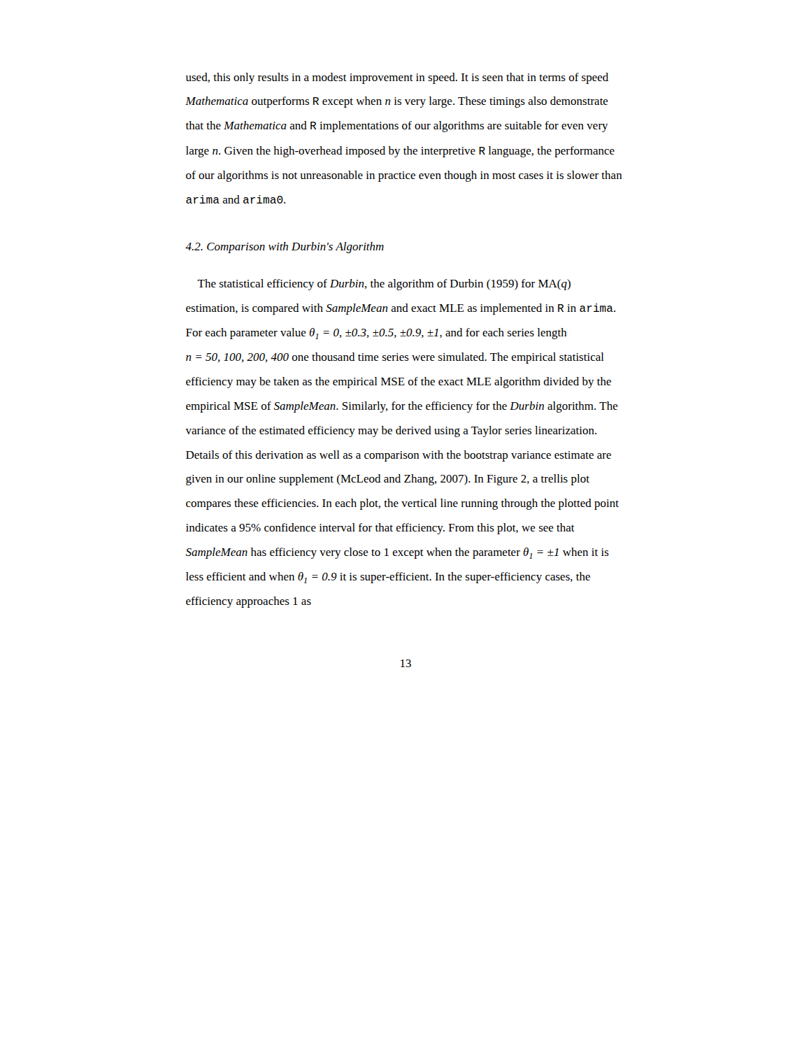used, this only results in a modest improvement in speed. It is seen that in terms of speed Mathematica outperforms R except when n is very large. These timings also demonstrate that the Mathematica and R implementations of our algorithms are suitable for even very large n. Given the high-overhead imposed by the interpretive R language, the performance of our algorithms is not unreasonable in practice even though in most cases it is slower than arima and arima0.
4.2. Comparison with Durbin's Algorithm
The statistical efficiency of Durbin, the algorithm of Durbin (1959) for MA(q) estimation, is compared with SampleMean and exact MLE as implemented in R in arima. For each parameter value θ1 = 0, ±0.3, ±0.5, ±0.9, ±1, and for each series length n = 50, 100, 200, 400 one thousand time series were simulated. The empirical statistical efficiency may be taken as the empirical MSE of the exact MLE algorithm divided by the empirical MSE of SampleMean. Similarly, for the efficiency for the Durbin algorithm. The variance of the estimated efficiency may be derived using a Taylor series linearization. Details of this derivation as well as a comparison with the bootstrap variance estimate are given in our online supplement (McLeod and Zhang, 2007). In Figure 2, a trellis plot compares these efficiencies. In each plot, the vertical line running through the plotted point indicates a 95% confidence interval for that efficiency. From this plot, we see that SampleMean has efficiency very close to 1 except when the parameter θ1 = ±1 when it is less efficient and when θ1 = 0.9 it is super-efficient. In the super-efficiency cases, the efficiency approaches 1 as
13